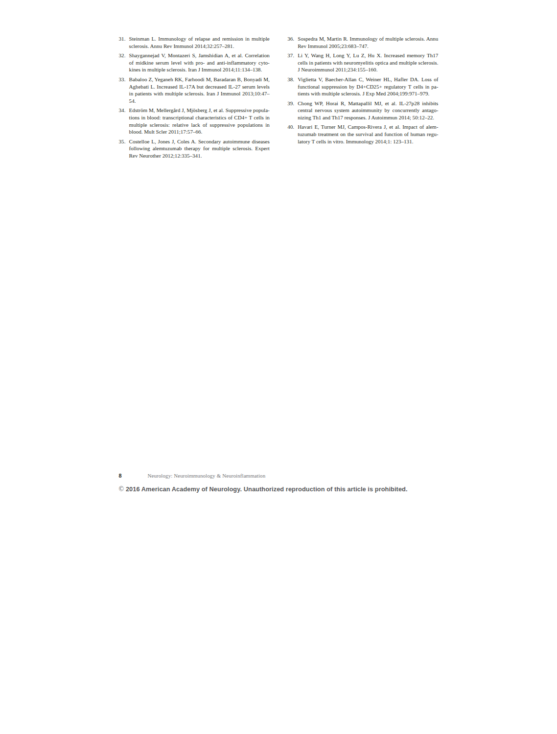31. Steinman L. Immunology of relapse and remission in multiple sclerosis. Annu Rev Immunol 2014;32:257–281.
32. Shaygannejad V, Montazeri S, Jamshidian A, et al. Correlation of midkine serum level with pro- and anti-inflammatory cytokines in multiple sclerosis. Iran J Immunol 2014;11:134–138.
33. Babaloo Z, Yeganeh RK, Farhoodi M, Baradaran B, Bonyadi M, Aghebati L. Increased IL-17A but decreased IL-27 serum levels in patients with multiple sclerosis. Iran J Immunol 2013;10:47–54.
34. Edström M, Mellergård J, Mjösberg J, et al. Suppressive populations in blood: transcriptional characteristics of CD4+ T cells in multiple sclerosis: relative lack of suppressive populations in blood. Mult Scler 2011;17:57–66.
35. Costelloe L, Jones J, Coles A. Secondary autoimmune diseases following alemtuzumab therapy for multiple sclerosis. Expert Rev Neurother 2012;12:335–341.
36. Sospedra M, Martin R. Immunology of multiple sclerosis. Annu Rev Immunol 2005;23:683–747.
37. Li Y, Wang H, Long Y, Lu Z, Hu X. Increased memory Th17 cells in patients with neuromyelitis optica and multiple sclerosis. J Neuroimmunol 2011;234:155–160.
38. Viglietta V, Baecher-Allan C, Weiner HL, Hafler DA. Loss of functional suppression by D4+CD25+ regulatory T cells in patients with multiple sclerosis. J Exp Med 2004;199:971–979.
39. Chong WP, Horai R, Mattapallil MJ, et al. IL-27p28 inhibits central nervous system autoimmunity by concurrently antagonizing Th1 and Th17 responses. J Autoimmun 2014; 50:12–22.
40. Havari E, Turner MJ, Campos-Rivera J, et al. Impact of alemtuzumab treatment on the survival and function of human regulatory T cells in vitro. Immunology 2014;1: 123–131.
8 Neurology: Neuroimmunology & Neuroinflammation
© 2016 American Academy of Neurology. Unauthorized reproduction of this article is prohibited.